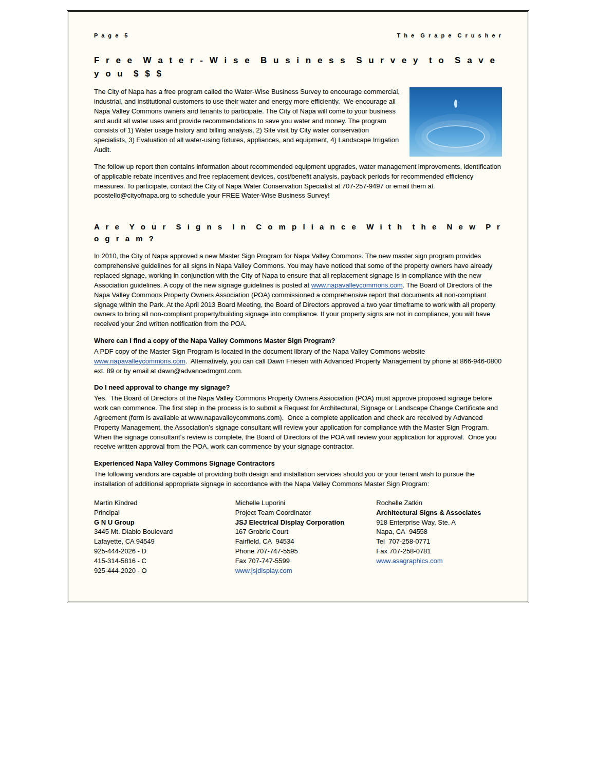P a g e 5
T h e G r a p e C r u s h e r
F r e e W a t e r - W i s e B u s i n e s s S u r v e y t o S a v e y o u $ $ $
The City of Napa has a free program called the Water-Wise Business Survey to encourage commercial, industrial, and institutional customers to use their water and energy more efficiently. We encourage all Napa Valley Commons owners and tenants to participate. The City of Napa will come to your business and audit all water uses and provide recommendations to save you water and money. The program consists of 1) Water usage history and billing analysis, 2) Site visit by City water conservation specialists, 3) Evaluation of all water-using fixtures, appliances, and equipment, 4) Landscape Irrigation Audit.
The follow up report then contains information about recommended equipment upgrades, water management improvements, identification of applicable rebate incentives and free replacement devices, cost/benefit analysis, payback periods for recommended efficiency measures. To participate, contact the City of Napa Water Conservation Specialist at 707-257-9497 or email them at pcostello@cityofnapa.org to schedule your FREE Water-Wise Business Survey!
A r e Y o u r S i g n s I n C o m p l i a n c e W i t h t h e N e w P r o g r a m ?
In 2010, the City of Napa approved a new Master Sign Program for Napa Valley Commons. The new master sign program provides comprehensive guidelines for all signs in Napa Valley Commons. You may have noticed that some of the property owners have already replaced signage, working in conjunction with the City of Napa to ensure that all replacement signage is in compliance with the new Association guidelines. A copy of the new signage guidelines is posted at www.napavalleycommons.com. The Board of Directors of the Napa Valley Commons Property Owners Association (POA) commissioned a comprehensive report that documents all non-compliant signage within the Park. At the April 2013 Board Meeting, the Board of Directors approved a two year timeframe to work with all property owners to bring all non-compliant property/building signage into compliance. If your property signs are not in compliance, you will have received your 2nd written notification from the POA.
Where can I find a copy of the Napa Valley Commons Master Sign Program?
A PDF copy of the Master Sign Program is located in the document library of the Napa Valley Commons website www.napavalleycommons.com. Alternatively, you can call Dawn Friesen with Advanced Property Management by phone at 866-946-0800 ext. 89 or by email at dawn@advancedmgmt.com.
Do I need approval to change my signage?
Yes. The Board of Directors of the Napa Valley Commons Property Owners Association (POA) must approve proposed signage before work can commence. The first step in the process is to submit a Request for Architectural, Signage or Landscape Change Certificate and Agreement (form is available at www.napavalleycommons.com). Once a complete application and check are received by Advanced Property Management, the Association's signage consultant will review your application for compliance with the Master Sign Program. When the signage consultant's review is complete, the Board of Directors of the POA will review your application for approval. Once you receive written approval from the POA, work can commence by your signage contractor.
Experienced Napa Valley Commons Signage Contractors
The following vendors are capable of providing both design and installation services should you or your tenant wish to pursue the installation of additional appropriate signage in accordance with the Napa Valley Commons Master Sign Program:
Martin Kindred
Principal
G N U Group
3445 Mt. Diablo Boulevard
Lafayette, CA 94549
925-444-2026 - D
415-314-5816 - C
925-444-2020 - O
Michelle Luporini
Project Team Coordinator
JSJ Electrical Display Corporation
167 Grobric Court
Fairfield, CA 94534
Phone 707-747-5595
Fax 707-747-5599
www.jsjdisplay.com
Rochelle Zatkin
Architectural Signs & Associates
918 Enterprise Way, Ste. A
Napa, CA 94558
Tel 707-258-0771
Fax 707-258-0781
www.asagraphics.com